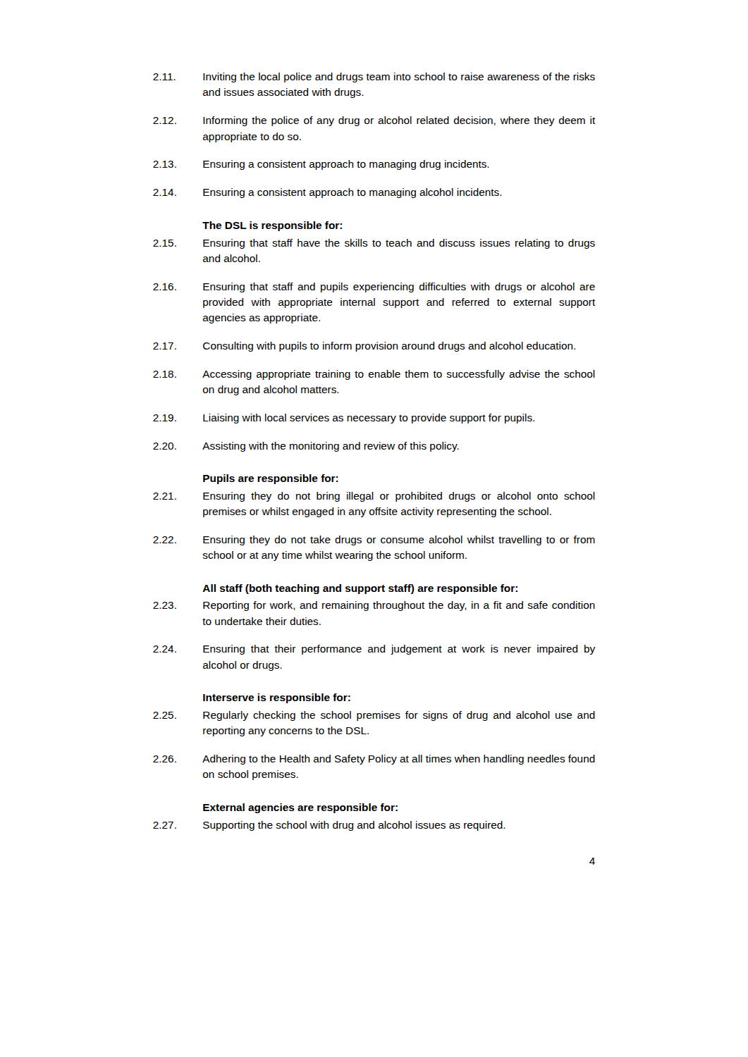2.11. Inviting the local police and drugs team into school to raise awareness of the risks and issues associated with drugs.
2.12. Informing the police of any drug or alcohol related decision, where they deem it appropriate to do so.
2.13. Ensuring a consistent approach to managing drug incidents.
2.14. Ensuring a consistent approach to managing alcohol incidents.
The DSL is responsible for:
2.15. Ensuring that staff have the skills to teach and discuss issues relating to drugs and alcohol.
2.16. Ensuring that staff and pupils experiencing difficulties with drugs or alcohol are provided with appropriate internal support and referred to external support agencies as appropriate.
2.17. Consulting with pupils to inform provision around drugs and alcohol education.
2.18. Accessing appropriate training to enable them to successfully advise the school on drug and alcohol matters.
2.19. Liaising with local services as necessary to provide support for pupils.
2.20. Assisting with the monitoring and review of this policy.
Pupils are responsible for:
2.21. Ensuring they do not bring illegal or prohibited drugs or alcohol onto school premises or whilst engaged in any offsite activity representing the school.
2.22. Ensuring they do not take drugs or consume alcohol whilst travelling to or from school or at any time whilst wearing the school uniform.
All staff (both teaching and support staff) are responsible for:
2.23. Reporting for work, and remaining throughout the day, in a fit and safe condition to undertake their duties.
2.24. Ensuring that their performance and judgement at work is never impaired by alcohol or drugs.
Interserve is responsible for:
2.25. Regularly checking the school premises for signs of drug and alcohol use and reporting any concerns to the DSL.
2.26. Adhering to the Health and Safety Policy at all times when handling needles found on school premises.
External agencies are responsible for:
2.27. Supporting the school with drug and alcohol issues as required.
4